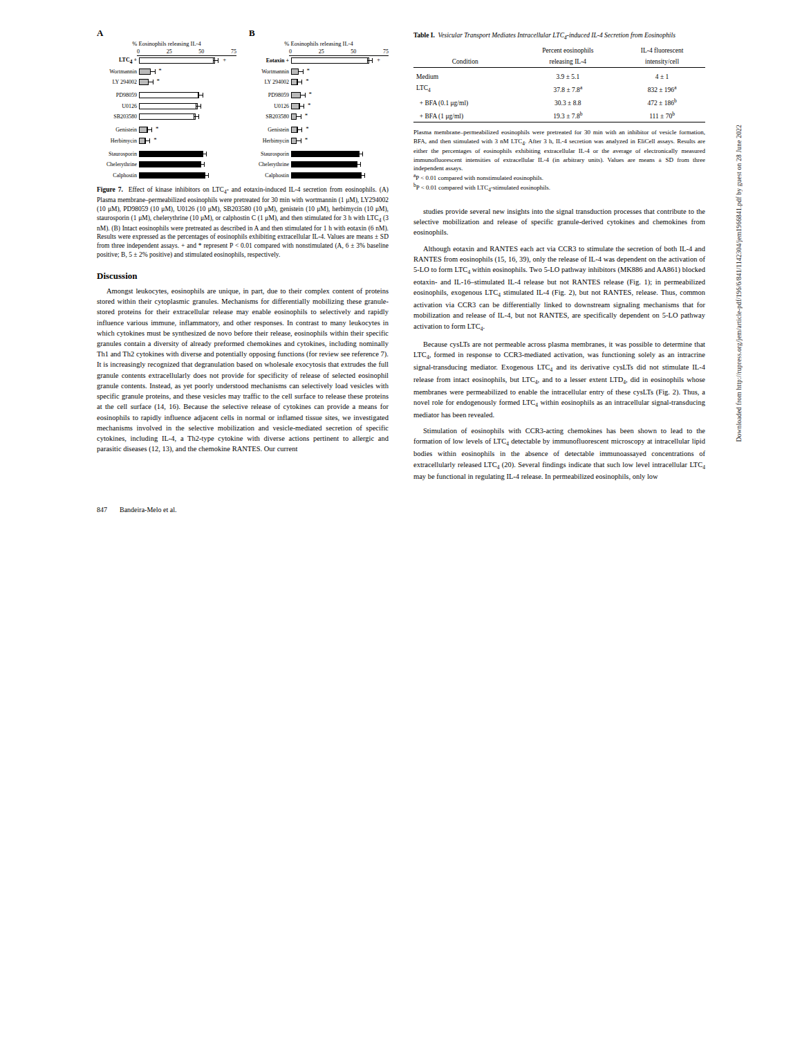Downloaded from http://rupress.org/jem/article-pdf/196/6/841/1142304/jem1966841.pdf by guest on 28 June 2022
A
% Eosinophils releasing IL-4
0255075
LTC4 +
+
Wortmannin
*
LY 294002
*
PD98059
U0126
SB203580
Genistein
*
Herbimycin
*
Staurosporin
Chelerythrine
Calphostin
B
% Eosinophils releasing IL-4
0255075
Eotaxin +
+
Wortmannin
*
LY 294002
*
PD98059
*
U0126
*
SB203580
*
Genistein
*
Herbimycin
*
Staurosporin
Chelerythrine
Calphostin
Figure 7. Effect of kinase inhibitors on LTC4- and eotaxin-induced IL-4 secretion from eosinophils. (A) Plasma membrane–permeabilized eosinophils were pretreated for 30 min with wortmannin (1 μM), LY294002 (10 μM), PD98059 (10 μM), U0126 (10 μM), SB203580 (10 μM), genistein (10 μM), herbimycin (10 μM), staurosporin (1 μM), chelerythrine (10 μM), or calphostin C (1 μM), and then stimulated for 3 h with LTC4 (3 nM). (B) Intact eosinophils were pretreated as described in A and then stimulated for 1 h with eotaxin (6 nM). Results were expressed as the percentages of eosinophils exhibiting extracellular IL-4. Values are means ± SD from three independent assays. + and * represent P < 0.01 compared with nonstimulated (A, 6 ± 3% baseline positive; B, 5 ± 2% positive) and stimulated eosinophils, respectively.
Discussion
Amongst leukocytes, eosinophils are unique, in part, due to their complex content of proteins stored within their cytoplasmic granules. Mechanisms for differentially mobilizing these granule-stored proteins for their extracellular release may enable eosinophils to selectively and rapidly influence various immune, inflammatory, and other responses. In contrast to many leukocytes in which cytokines must be synthesized de novo before their release, eosinophils within their specific granules contain a diversity of already preformed chemokines and cytokines, including nominally Th1 and Th2 cytokines with diverse and potentially opposing functions (for review see reference 7). It is increasingly recognized that degranulation based on wholesale exocytosis that extrudes the full granule contents extracellularly does not provide for specificity of release of selected eosinophil granule contents. Instead, as yet poorly understood mechanisms can selectively load vesicles with specific granule proteins, and these vesicles may traffic to the cell surface to release these proteins at the cell surface (14, 16). Because the selective release of cytokines can provide a means for eosinophils to rapidly influence adjacent cells in normal or inflamed tissue sites, we investigated mechanisms involved in the selective mobilization and vesicle-mediated secretion of specific cytokines, including IL-4, a Th2-type cytokine with diverse actions pertinent to allergic and parasitic diseases (12, 13), and the chemokine RANTES. Our current
Table I. Vesicular Transport Mediates Intracellular LTC 4 -induced IL-4 Secretion from Eosinophils
| | Percent eosinophils | IL-4 fluorescent |
| --- | --- | --- |
| Condition | releasing IL-4 | intensity/cell |
| Medium | 3.9 ± 5.1 | 4 ± 1 |
| LTC 4 | 37.8 ± 7.8 a | 832 ± 196 a |
| + BFA (0.1 μg/ml) | 30.3 ± 8.8 | 472 ± 186 b |
| + BFA (1 μg/ml) | 19.3 ± 7.8 b | 111 ± 70 b |
Plasma membrane–permeabilized eosinophils were pretreated for 30 min with an inhibitor of vesicle formation, BFA, and then stimulated with 3 nM LTC4. After 3 h, IL-4 secretion was analyzed in EliCell assays. Results are either the percentages of eosinophils exhibiting extracellular IL-4 or the average of electronically measured immunofluorescent intensities of extracellular IL-4 (in arbitrary units). Values are means ± SD from three independent assays.
aP < 0.01 compared with nonstimulated eosinophils.
bP < 0.01 compared with LTC4-stimulated eosinophils.
studies provide several new insights into the signal transduction processes that contribute to the selective mobilization and release of specific granule-derived cytokines and chemokines from eosinophils.
Although eotaxin and RANTES each act via CCR3 to stimulate the secretion of both IL-4 and RANTES from eosinophils (15, 16, 39), only the release of IL-4 was dependent on the activation of 5-LO to form LTC4 within eosinophils. Two 5-LO pathway inhibitors (MK886 and AA861) blocked eotaxin- and IL-16–stimulated IL-4 release but not RANTES release (Fig. 1); in permeabilized eosinophils, exogenous LTC4 stimulated IL-4 (Fig. 2), but not RANTES, release. Thus, common activation via CCR3 can be differentially linked to downstream signaling mechanisms that for mobilization and release of IL-4, but not RANTES, are specifically dependent on 5-LO pathway activation to form LTC4.
Because cysLTs are not permeable across plasma membranes, it was possible to determine that LTC4, formed in response to CCR3-mediated activation, was functioning solely as an intracrine signal-transducing mediator. Exogenous LTC4 and its derivative cysLTs did not stimulate IL-4 release from intact eosinophils, but LTC4, and to a lesser extent LTD4, did in eosinophils whose membranes were permeabilized to enable the intracellular entry of these cysLTs (Fig. 2). Thus, a novel role for endogenously formed LTC4 within eosinophils as an intracellular signal-transducing mediator has been revealed.
Stimulation of eosinophils with CCR3-acting chemokines has been shown to lead to the formation of low levels of LTC4 detectable by immunofluorescent microscopy at intracellular lipid bodies within eosinophils in the absence of detectable immunoassayed concentrations of extracellularly released LTC4 (20). Several findings indicate that such low level intracellular LTC4 may be functional in regulating IL-4 release. In permeabilized eosinophils, only low
847 Bandeira-Melo et al.